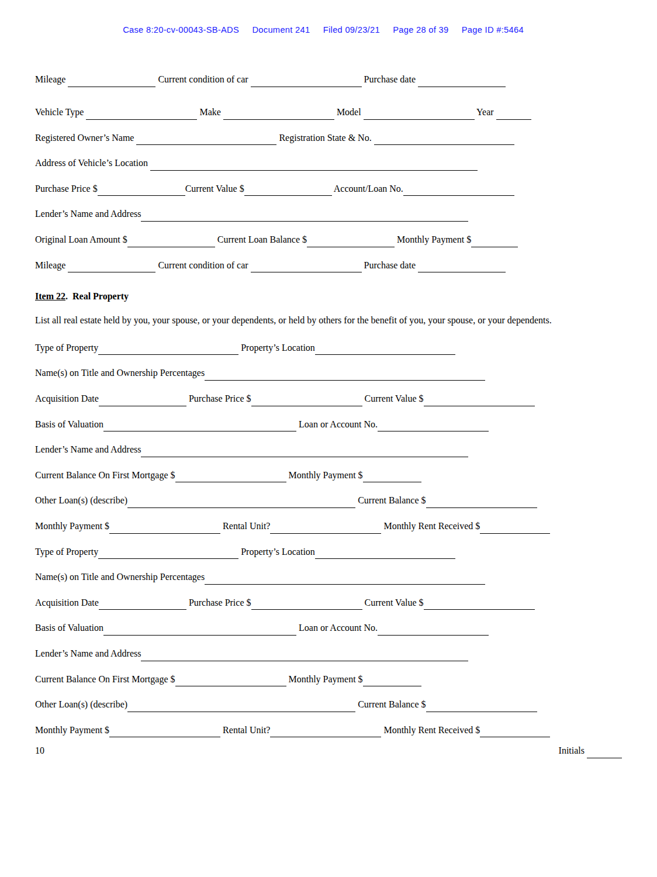Case 8:20-cv-00043-SB-ADS Document 241 Filed 09/23/21 Page 28 of 39 Page ID #:5464
Mileage Current condition of car Purchase date
Vehicle Type Make Model Year
Registered Owner’s Name Registration State & No.
Address of Vehicle’s Location
Purchase Price $ Current Value $ Account/Loan No.
Lender’s Name and Address
Original Loan Amount $ Current Loan Balance $ Monthly Payment $
Mileage Current condition of car Purchase date
Item 22. Real Property
List all real estate held by you, your spouse, or your dependents, or held by others for the benefit of you, your spouse, or your dependents.
Type of Property Property’s Location
Name(s) on Title and Ownership Percentages
Acquisition Date Purchase Price $ Current Value $
Basis of Valuation Loan or Account No.
Lender’s Name and Address
Current Balance On First Mortgage $ Monthly Payment $
Other Loan(s) (describe) Current Balance $
Monthly Payment $ Rental Unit? Monthly Rent Received $
Type of Property Property’s Location
Name(s) on Title and Ownership Percentages
Acquisition Date Purchase Price $ Current Value $
Basis of Valuation Loan or Account No.
Lender’s Name and Address
Current Balance On First Mortgage $ Monthly Payment $
Other Loan(s) (describe) Current Balance $
Monthly Payment $ Rental Unit? Monthly Rent Received $
10
Initials